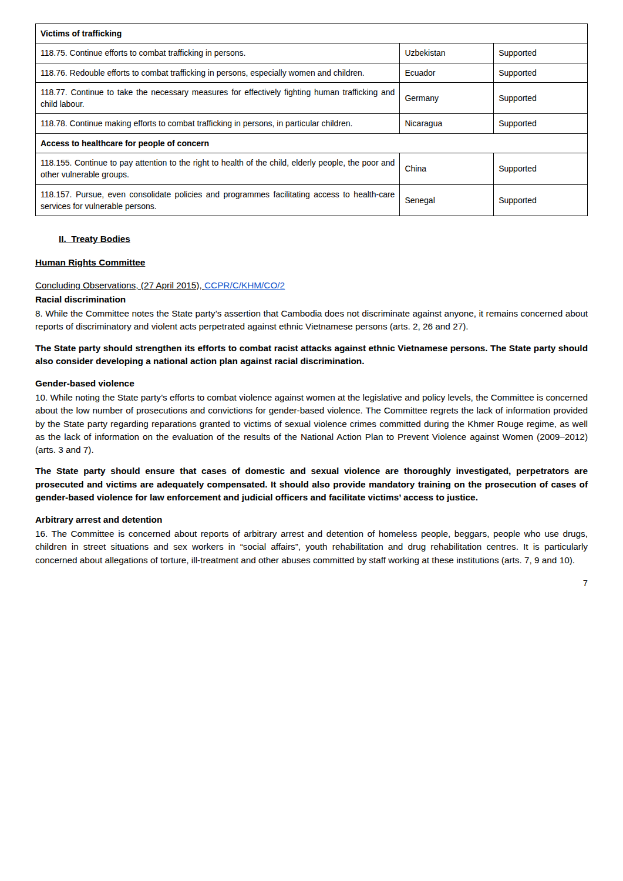| Victims of trafficking |
| 118.75. Continue efforts to combat trafficking in persons. | Uzbekistan | Supported |
| 118.76. Redouble efforts to combat trafficking in persons, especially women and children. | Ecuador | Supported |
| 118.77. Continue to take the necessary measures for effectively fighting human trafficking and child labour. | Germany | Supported |
| 118.78. Continue making efforts to combat trafficking in persons, in particular children. | Nicaragua | Supported |
| Access to healthcare for people of concern |
| 118.155. Continue to pay attention to the right to health of the child, elderly people, the poor and other vulnerable groups. | China | Supported |
| 118.157. Pursue, even consolidate policies and programmes facilitating access to health-care services for vulnerable persons. | Senegal | Supported |
II. Treaty Bodies
Human Rights Committee
Concluding Observations, (27 April 2015), CCPR/C/KHM/CO/2
Racial discrimination
8. While the Committee notes the State party’s assertion that Cambodia does not discriminate against anyone, it remains concerned about reports of discriminatory and violent acts perpetrated against ethnic Vietnamese persons (arts. 2, 26 and 27).
The State party should strengthen its efforts to combat racist attacks against ethnic Vietnamese persons. The State party should also consider developing a national action plan against racial discrimination.
Gender-based violence
10. While noting the State party’s efforts to combat violence against women at the legislative and policy levels, the Committee is concerned about the low number of prosecutions and convictions for gender-based violence. The Committee regrets the lack of information provided by the State party regarding reparations granted to victims of sexual violence crimes committed during the Khmer Rouge regime, as well as the lack of information on the evaluation of the results of the National Action Plan to Prevent Violence against Women (2009–2012) (arts. 3 and 7).
The State party should ensure that cases of domestic and sexual violence are thoroughly investigated, perpetrators are prosecuted and victims are adequately compensated. It should also provide mandatory training on the prosecution of cases of gender-based violence for law enforcement and judicial officers and facilitate victims’ access to justice.
Arbitrary arrest and detention
16. The Committee is concerned about reports of arbitrary arrest and detention of homeless people, beggars, people who use drugs, children in street situations and sex workers in “social affairs”, youth rehabilitation and drug rehabilitation centres. It is particularly concerned about allegations of torture, ill-treatment and other abuses committed by staff working at these institutions (arts. 7, 9 and 10).
7